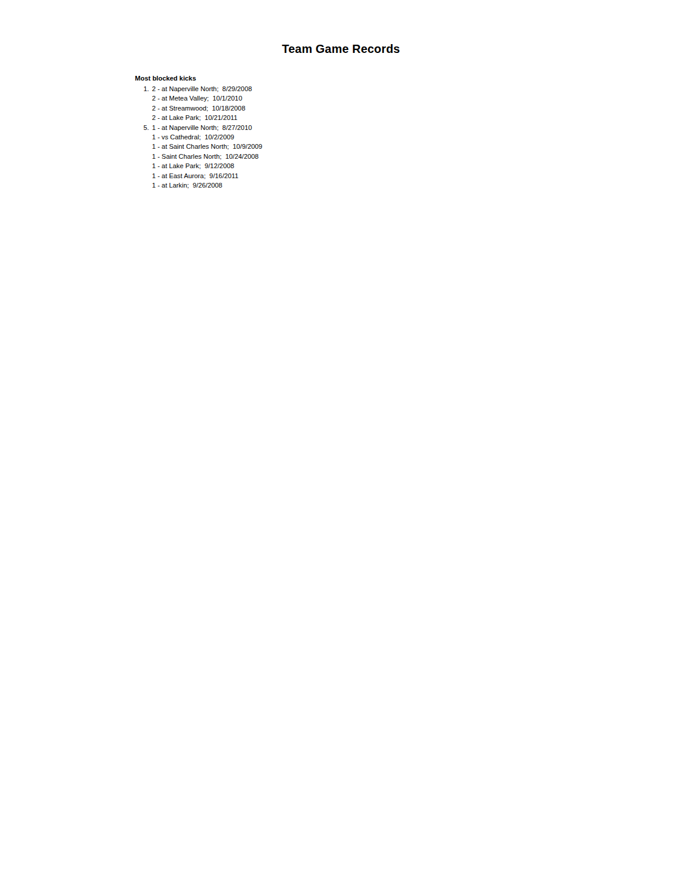Team Game Records
Most blocked kicks
1.
2 - at Naperville North; 8/29/2008
2 - at Metea Valley; 10/1/2010
2 - at Streamwood; 10/18/2008
2 - at Lake Park; 10/21/2011
5.
1 - at Naperville North; 8/27/2010
1 - vs Cathedral; 10/2/2009
1 - at Saint Charles North; 10/9/2009
1 - Saint Charles North; 10/24/2008
1 - at Lake Park; 9/12/2008
1 - at East Aurora; 9/16/2011
1 - at Larkin; 9/26/2008